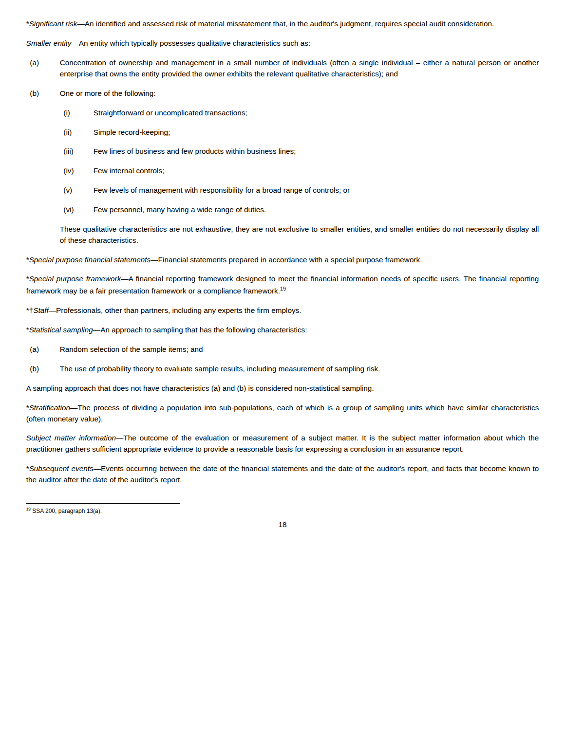*Significant risk—An identified and assessed risk of material misstatement that, in the auditor's judgment, requires special audit consideration.
Smaller entity—An entity which typically possesses qualitative characteristics such as:
(a)
Concentration of ownership and management in a small number of individuals (often a single individual – either a natural person or another enterprise that owns the entity provided the owner exhibits the relevant qualitative characteristics); and
(b)
One or more of the following:
(i)
Straightforward or uncomplicated transactions;
(ii)
Simple record-keeping;
(iii)
Few lines of business and few products within business lines;
(iv)
Few internal controls;
(v)
Few levels of management with responsibility for a broad range of controls; or
(vi)
Few personnel, many having a wide range of duties.
These qualitative characteristics are not exhaustive, they are not exclusive to smaller entities, and smaller entities do not necessarily display all of these characteristics.
*Special purpose financial statements—Financial statements prepared in accordance with a special purpose framework.
*Special purpose framework—A financial reporting framework designed to meet the financial information needs of specific users. The financial reporting framework may be a fair presentation framework or a compliance framework.19
*†Staff—Professionals, other than partners, including any experts the firm employs.
*Statistical sampling—An approach to sampling that has the following characteristics:
(a)
Random selection of the sample items; and
(b)
The use of probability theory to evaluate sample results, including measurement of sampling risk.
A sampling approach that does not have characteristics (a) and (b) is considered non-statistical sampling.
*Stratification—The process of dividing a population into sub-populations, each of which is a group of sampling units which have similar characteristics (often monetary value).
Subject matter information—The outcome of the evaluation or measurement of a subject matter. It is the subject matter information about which the practitioner gathers sufficient appropriate evidence to provide a reasonable basis for expressing a conclusion in an assurance report.
*Subsequent events—Events occurring between the date of the financial statements and the date of the auditor's report, and facts that become known to the auditor after the date of the auditor's report.
19 SSA 200, paragraph 13(a).
18